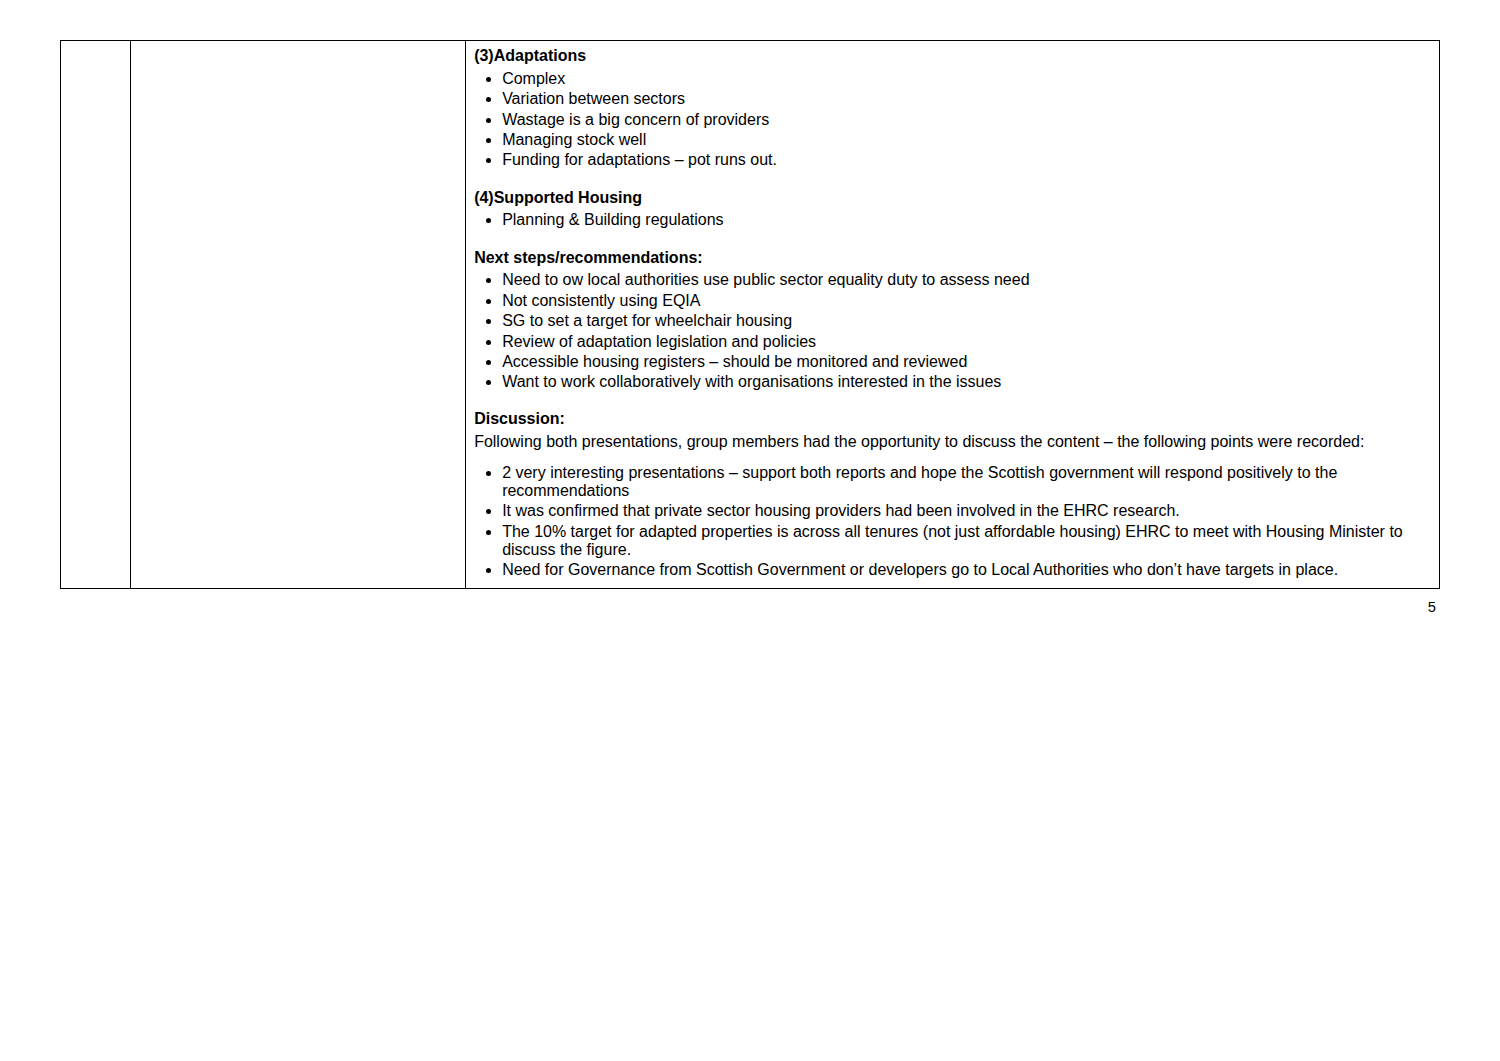| | | (3)Adaptations Complex Variation between sectors Wastage is a big concern of providers Managing stock well Funding for adaptations – pot runs out. (4)Supported Housing Planning & Building regulations Next steps/recommendations: Need to ow local authorities use public sector equality duty to assess need Not consistently using EQIA SG to set a target for wheelchair housing Review of adaptation legislation and policies Accessible housing registers – should be monitored and reviewed Want to work collaboratively with organisations interested in the issues Discussion: Following both presentations, group members had the opportunity to discuss the content – the following points were recorded: 2 very interesting presentations – support both reports and hope the Scottish government will respond positively to the recommendations It was confirmed that private sector housing providers had been involved in the EHRC research. The 10% target for adapted properties is across all tenures (not just affordable housing) EHRC to meet with Housing Minister to discuss the figure. Need for Governance from Scottish Government or developers go to Local Authorities who don’t have targets in place. |
5